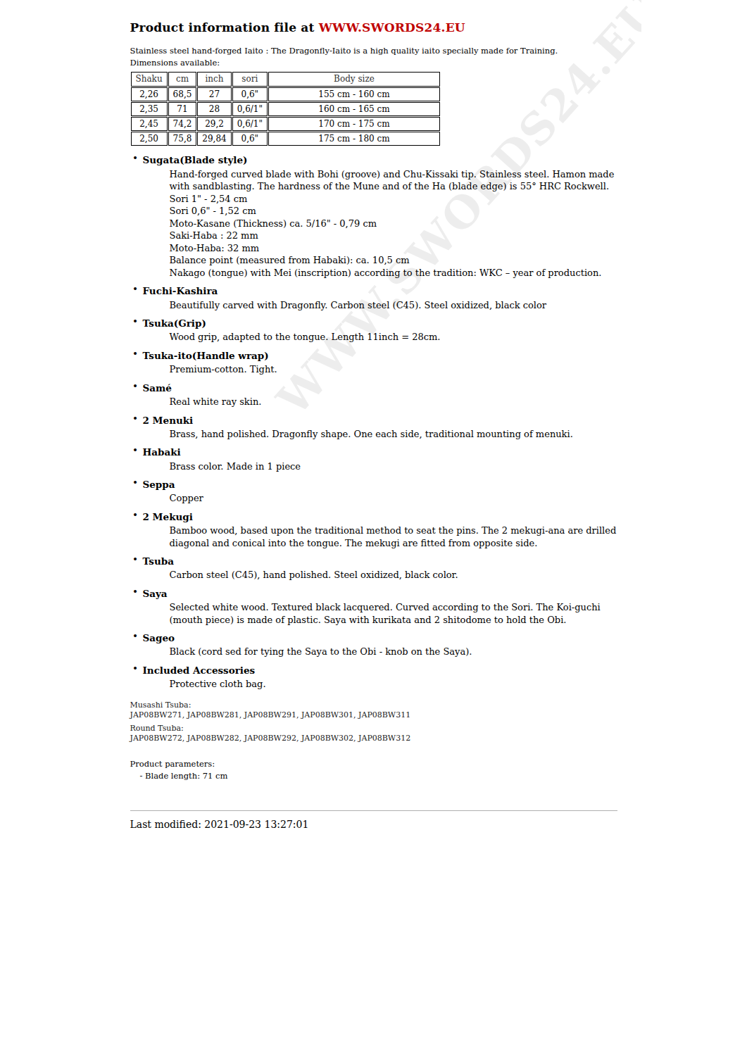WWW.SWORDS24.EU
Product information file at WWW.SWORDS24.EU
Stainless steel hand-forged Iaito : The Dragonfly-Iaito is a high quality iaito specially made for Training.
Dimensions available:
| Shaku | cm | inch | sori | Body size |
| 2,26 | 68,5 | 27 | 0,6" | 155 cm - 160 cm |
| 2,35 | 71 | 28 | 0,6/1" | 160 cm - 165 cm |
| 2,45 | 74,2 | 29,2 | 0,6/1" | 170 cm - 175 cm |
| 2,50 | 75,8 | 29,84 | 0,6" | 175 cm - 180 cm |
Sugata(Blade style) Hand-forged curved blade with Bohi (groove) and Chu-Kissaki tip. Stainless steel. Hamon made with sandblasting. The hardness of the Mune and of the Ha (blade edge) is 55° HRC Rockwell.
Sori 1" - 2,54 cm
Sori 0,6" - 1,52 cm
Moto-Kasane (Thickness) ca. 5/16" - 0,79 cm
Saki-Haba : 22 mm
Moto-Haba: 32 mm
Balance point (measured from Habaki): ca. 10,5 cm
Nakago (tongue) with Mei (inscription) according to the tradition: WKC – year of production.
Fuchi-Kashira Beautifully carved with Dragonfly. Carbon steel (C45). Steel oxidized, black color
Tsuka(Grip) Wood grip, adapted to the tongue. Length 11inch = 28cm.
Tsuka-ito(Handle wrap) Premium-cotton. Tight.
Samé Real white ray skin.
2 Menuki Brass, hand polished. Dragonfly shape. One each side, traditional mounting of menuki.
Habaki Brass color. Made in 1 piece
Seppa Copper
2 Mekugi Bamboo wood, based upon the traditional method to seat the pins. The 2 mekugi-ana are drilled diagonal and conical into the tongue. The mekugi are fitted from opposite side.
Tsuba Carbon steel (C45), hand polished. Steel oxidized, black color.
Saya Selected white wood. Textured black lacquered. Curved according to the Sori. The Koi-guchi (mouth piece) is made of plastic. Saya with kurikata and 2 shitodome to hold the Obi.
Sageo Black (cord sed for tying the Saya to the Obi - knob on the Saya).
Included Accessories Protective cloth bag.
Musashi Tsuba:
JAP08BW271, JAP08BW281, JAP08BW291, JAP08BW301, JAP08BW311
Round Tsuba:
JAP08BW272, JAP08BW282, JAP08BW292, JAP08BW302, JAP08BW312
Product parameters:
Blade length: 71 cm
Last modified: 2021-09-23 13:27:01